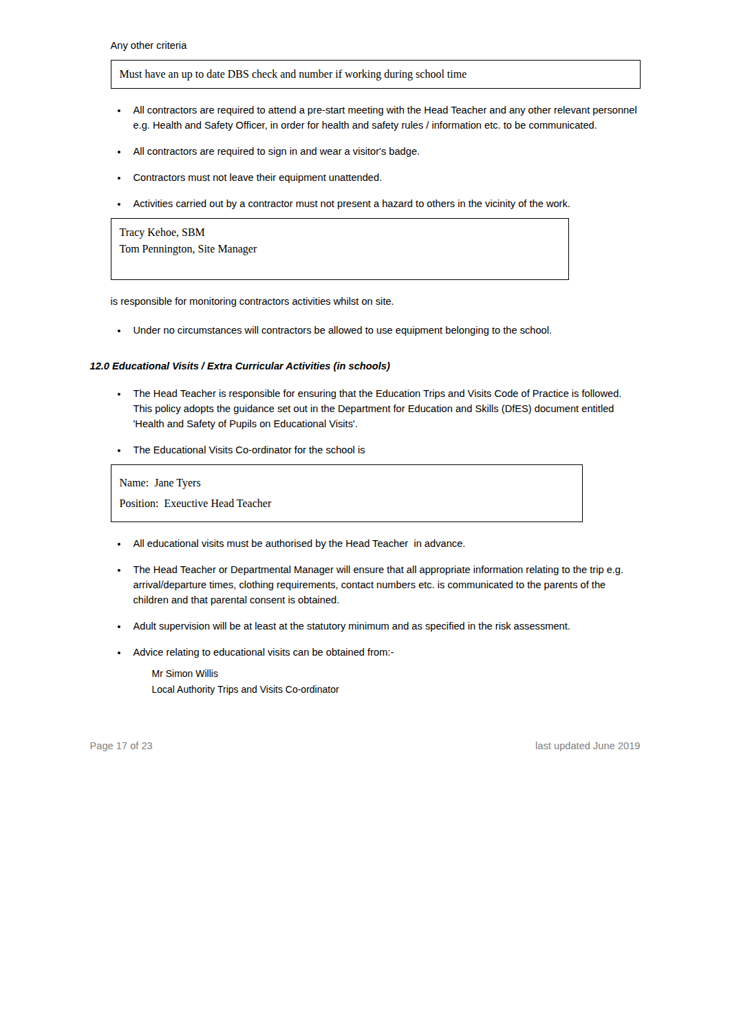Any other criteria
Must have an up to date DBS check and number if working during school time
All contractors are required to attend a pre-start meeting with the Head Teacher and any other relevant personnel e.g. Health and Safety Officer, in order for health and safety rules / information etc. to be communicated.
All contractors are required to sign in and wear a visitor's badge.
Contractors must not leave their equipment unattended.
Activities carried out by a contractor must not present a hazard to others in the vicinity of the work.
Tracy Kehoe, SBM
Tom Pennington, Site Manager
is responsible for monitoring contractors activities whilst on site.
Under no circumstances will contractors be allowed to use equipment belonging to the school.
12.0 Educational Visits / Extra Curricular Activities (in schools)
The Head Teacher is responsible for ensuring that the Education Trips and Visits Code of Practice is followed. This policy adopts the guidance set out in the Department for Education and Skills (DfES) document entitled 'Health and Safety of Pupils on Educational Visits'.
The Educational Visits Co-ordinator for the school is
Name: Jane Tyers
Position: Exeuctive Head Teacher
All educational visits must be authorised by the Head Teacher in advance.
The Head Teacher or Departmental Manager will ensure that all appropriate information relating to the trip e.g. arrival/departure times, clothing requirements, contact numbers etc. is communicated to the parents of the children and that parental consent is obtained.
Adult supervision will be at least at the statutory minimum and as specified in the risk assessment.
Advice relating to educational visits can be obtained from:-
Mr Simon Willis
Local Authority Trips and Visits Co-ordinator
Page 17 of 23 last updated June 2019